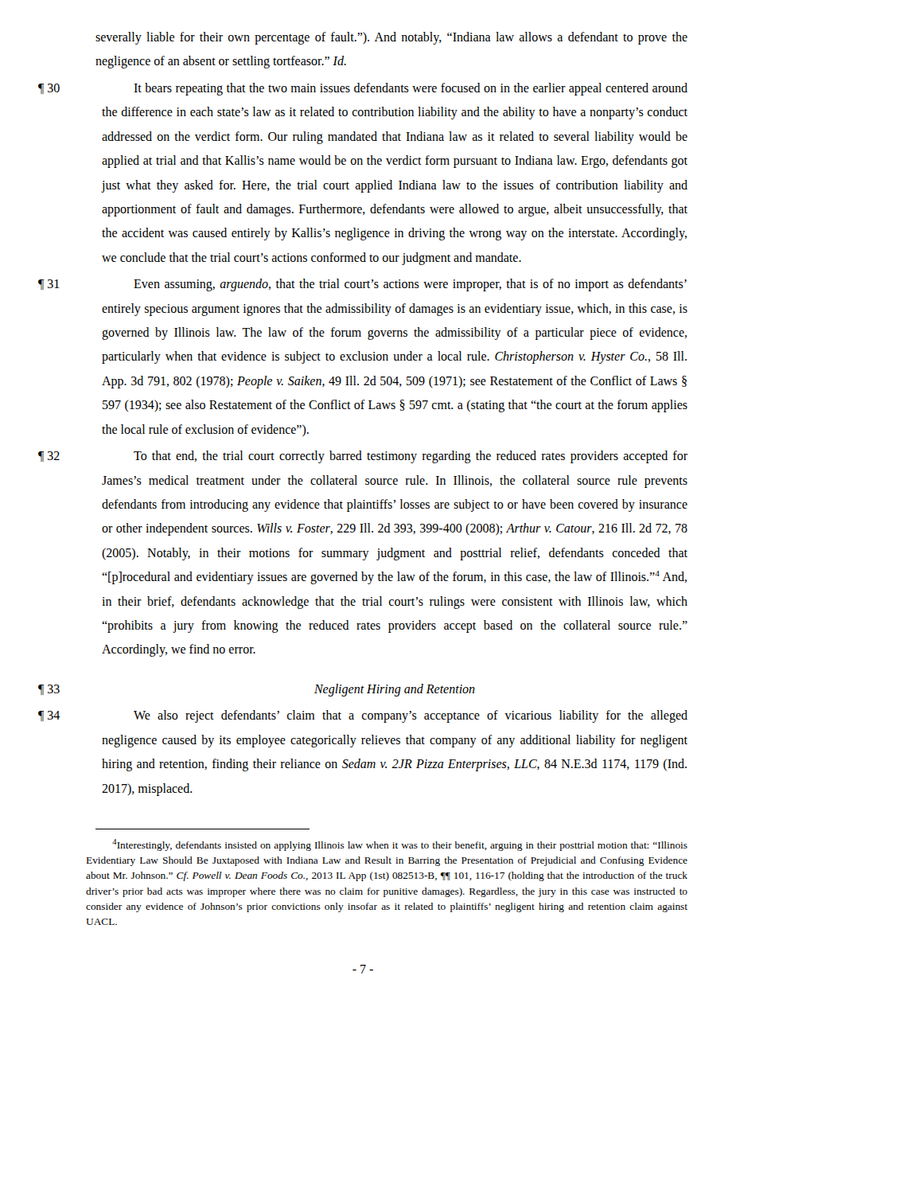severally liable for their own percentage of fault.”). And notably, “Indiana law allows a defendant to prove the negligence of an absent or settling tortfeasor.” Id.
¶ 30
It bears repeating that the two main issues defendants were focused on in the earlier appeal centered around the difference in each state’s law as it related to contribution liability and the ability to have a nonparty’s conduct addressed on the verdict form. Our ruling mandated that Indiana law as it related to several liability would be applied at trial and that Kallis’s name would be on the verdict form pursuant to Indiana law. Ergo, defendants got just what they asked for. Here, the trial court applied Indiana law to the issues of contribution liability and apportionment of fault and damages. Furthermore, defendants were allowed to argue, albeit unsuccessfully, that the accident was caused entirely by Kallis’s negligence in driving the wrong way on the interstate. Accordingly, we conclude that the trial court’s actions conformed to our judgment and mandate.
¶ 31
Even assuming, arguendo, that the trial court’s actions were improper, that is of no import as defendants’ entirely specious argument ignores that the admissibility of damages is an evidentiary issue, which, in this case, is governed by Illinois law. The law of the forum governs the admissibility of a particular piece of evidence, particularly when that evidence is subject to exclusion under a local rule. Christopherson v. Hyster Co., 58 Ill. App. 3d 791, 802 (1978); People v. Saiken, 49 Ill. 2d 504, 509 (1971); see Restatement of the Conflict of Laws § 597 (1934); see also Restatement of the Conflict of Laws § 597 cmt. a (stating that “the court at the forum applies the local rule of exclusion of evidence”).
¶ 32
To that end, the trial court correctly barred testimony regarding the reduced rates providers accepted for James’s medical treatment under the collateral source rule. In Illinois, the collateral source rule prevents defendants from introducing any evidence that plaintiffs’ losses are subject to or have been covered by insurance or other independent sources. Wills v. Foster, 229 Ill. 2d 393, 399-400 (2008); Arthur v. Catour, 216 Ill. 2d 72, 78 (2005). Notably, in their motions for summary judgment and posttrial relief, defendants conceded that “[p]rocedural and evidentiary issues are governed by the law of the forum, in this case, the law of Illinois.”4 And, in their brief, defendants acknowledge that the trial court’s rulings were consistent with Illinois law, which “prohibits a jury from knowing the reduced rates providers accept based on the collateral source rule.” Accordingly, we find no error.
¶ 33
Negligent Hiring and Retention
¶ 34
We also reject defendants’ claim that a company’s acceptance of vicarious liability for the alleged negligence caused by its employee categorically relieves that company of any additional liability for negligent hiring and retention, finding their reliance on Sedam v. 2JR Pizza Enterprises, LLC, 84 N.E.3d 1174, 1179 (Ind. 2017), misplaced.
4Interestingly, defendants insisted on applying Illinois law when it was to their benefit, arguing in their posttrial motion that: “Illinois Evidentiary Law Should Be Juxtaposed with Indiana Law and Result in Barring the Presentation of Prejudicial and Confusing Evidence about Mr. Johnson.” Cf. Powell v. Dean Foods Co., 2013 IL App (1st) 082513-B, ¶¶ 101, 116-17 (holding that the introduction of the truck driver’s prior bad acts was improper where there was no claim for punitive damages). Regardless, the jury in this case was instructed to consider any evidence of Johnson’s prior convictions only insofar as it related to plaintiffs’ negligent hiring and retention claim against UACL.
- 7 -